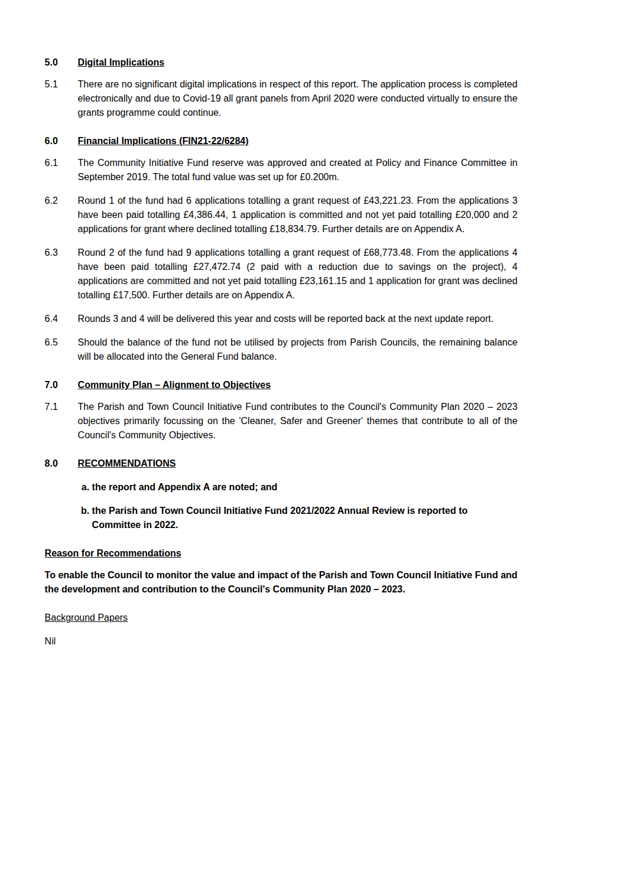5.0
Digital Implications
5.1
There are no significant digital implications in respect of this report. The application process is completed electronically and due to Covid-19 all grant panels from April 2020 were conducted virtually to ensure the grants programme could continue.
6.0
Financial Implications (FIN21-22/6284)
6.1
The Community Initiative Fund reserve was approved and created at Policy and Finance Committee in September 2019. The total fund value was set up for £0.200m.
6.2
Round 1 of the fund had 6 applications totalling a grant request of £43,221.23. From the applications 3 have been paid totalling £4,386.44, 1 application is committed and not yet paid totalling £20,000 and 2 applications for grant where declined totalling £18,834.79. Further details are on Appendix A.
6.3
Round 2 of the fund had 9 applications totalling a grant request of £68,773.48. From the applications 4 have been paid totalling £27,472.74 (2 paid with a reduction due to savings on the project), 4 applications are committed and not yet paid totalling £23,161.15 and 1 application for grant was declined totalling £17,500. Further details are on Appendix A.
6.4
Rounds 3 and 4 will be delivered this year and costs will be reported back at the next update report.
6.5
Should the balance of the fund not be utilised by projects from Parish Councils, the remaining balance will be allocated into the General Fund balance.
7.0
Community Plan – Alignment to Objectives
7.1
The Parish and Town Council Initiative Fund contributes to the Council's Community Plan 2020 – 2023 objectives primarily focussing on the 'Cleaner, Safer and Greener' themes that contribute to all of the Council's Community Objectives.
8.0
RECOMMENDATIONS
the report and Appendix A are noted; and
the Parish and Town Council Initiative Fund 2021/2022 Annual Review is reported to Committee in 2022.
Reason for Recommendations
To enable the Council to monitor the value and impact of the Parish and Town Council Initiative Fund and the development and contribution to the Council's Community Plan 2020 – 2023.
Background Papers
Nil